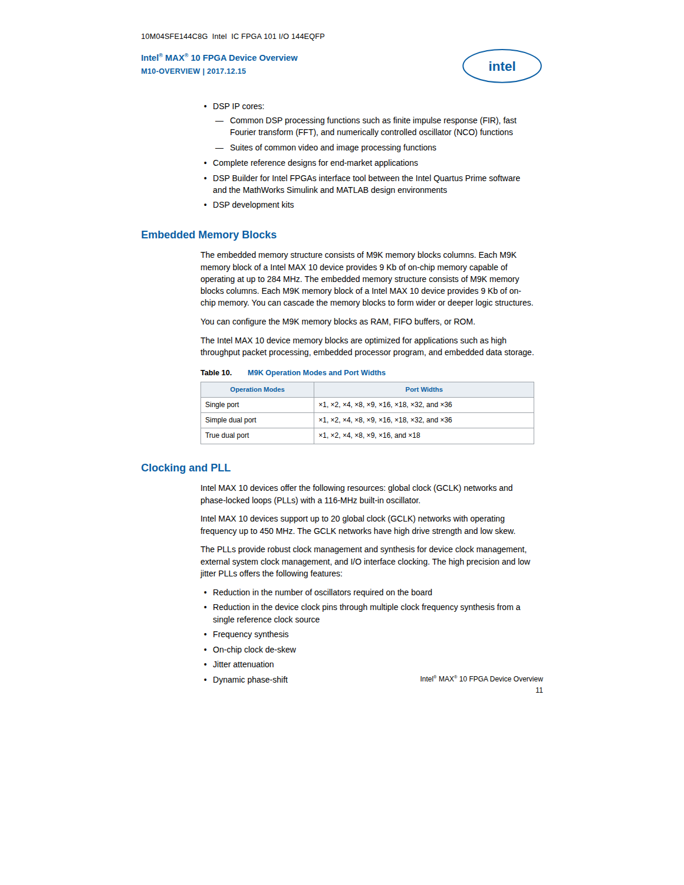10M04SFE144C8G Intel IC FPGA 101 I/O 144EQFP
Intel® MAX® 10 FPGA Device Overview
M10-OVERVIEW | 2017.12.15
intel
DSP IP cores:
Common DSP processing functions such as finite impulse response (FIR), fast Fourier transform (FFT), and numerically controlled oscillator (NCO) functions
Suites of common video and image processing functions
Complete reference designs for end-market applications
DSP Builder for Intel FPGAs interface tool between the Intel Quartus Prime software and the MathWorks Simulink and MATLAB design environments
DSP development kits
Embedded Memory Blocks
The embedded memory structure consists of M9K memory blocks columns. Each M9K memory block of a Intel MAX 10 device provides 9 Kb of on-chip memory capable of operating at up to 284 MHz. The embedded memory structure consists of M9K memory blocks columns. Each M9K memory block of a Intel MAX 10 device provides 9 Kb of on-chip memory. You can cascade the memory blocks to form wider or deeper logic structures.
You can configure the M9K memory blocks as RAM, FIFO buffers, or ROM.
The Intel MAX 10 device memory blocks are optimized for applications such as high throughput packet processing, embedded processor program, and embedded data storage.
Table 10. M9K Operation Modes and Port Widths
| Operation Modes | Port Widths |
| --- | --- |
| Single port | ×1, ×2, ×4, ×8, ×9, ×16, ×18, ×32, and ×36 |
| Simple dual port | ×1, ×2, ×4, ×8, ×9, ×16, ×18, ×32, and ×36 |
| True dual port | ×1, ×2, ×4, ×8, ×9, ×16, and ×18 |
Clocking and PLL
Intel MAX 10 devices offer the following resources: global clock (GCLK) networks and phase-locked loops (PLLs) with a 116-MHz built-in oscillator.
Intel MAX 10 devices support up to 20 global clock (GCLK) networks with operating frequency up to 450 MHz. The GCLK networks have high drive strength and low skew.
The PLLs provide robust clock management and synthesis for device clock management, external system clock management, and I/O interface clocking. The high precision and low jitter PLLs offers the following features:
Reduction in the number of oscillators required on the board
Reduction in the device clock pins through multiple clock frequency synthesis from a single reference clock source
Frequency synthesis
On-chip clock de-skew
Jitter attenuation
Dynamic phase-shift
Intel® MAX® 10 FPGA Device Overview
11